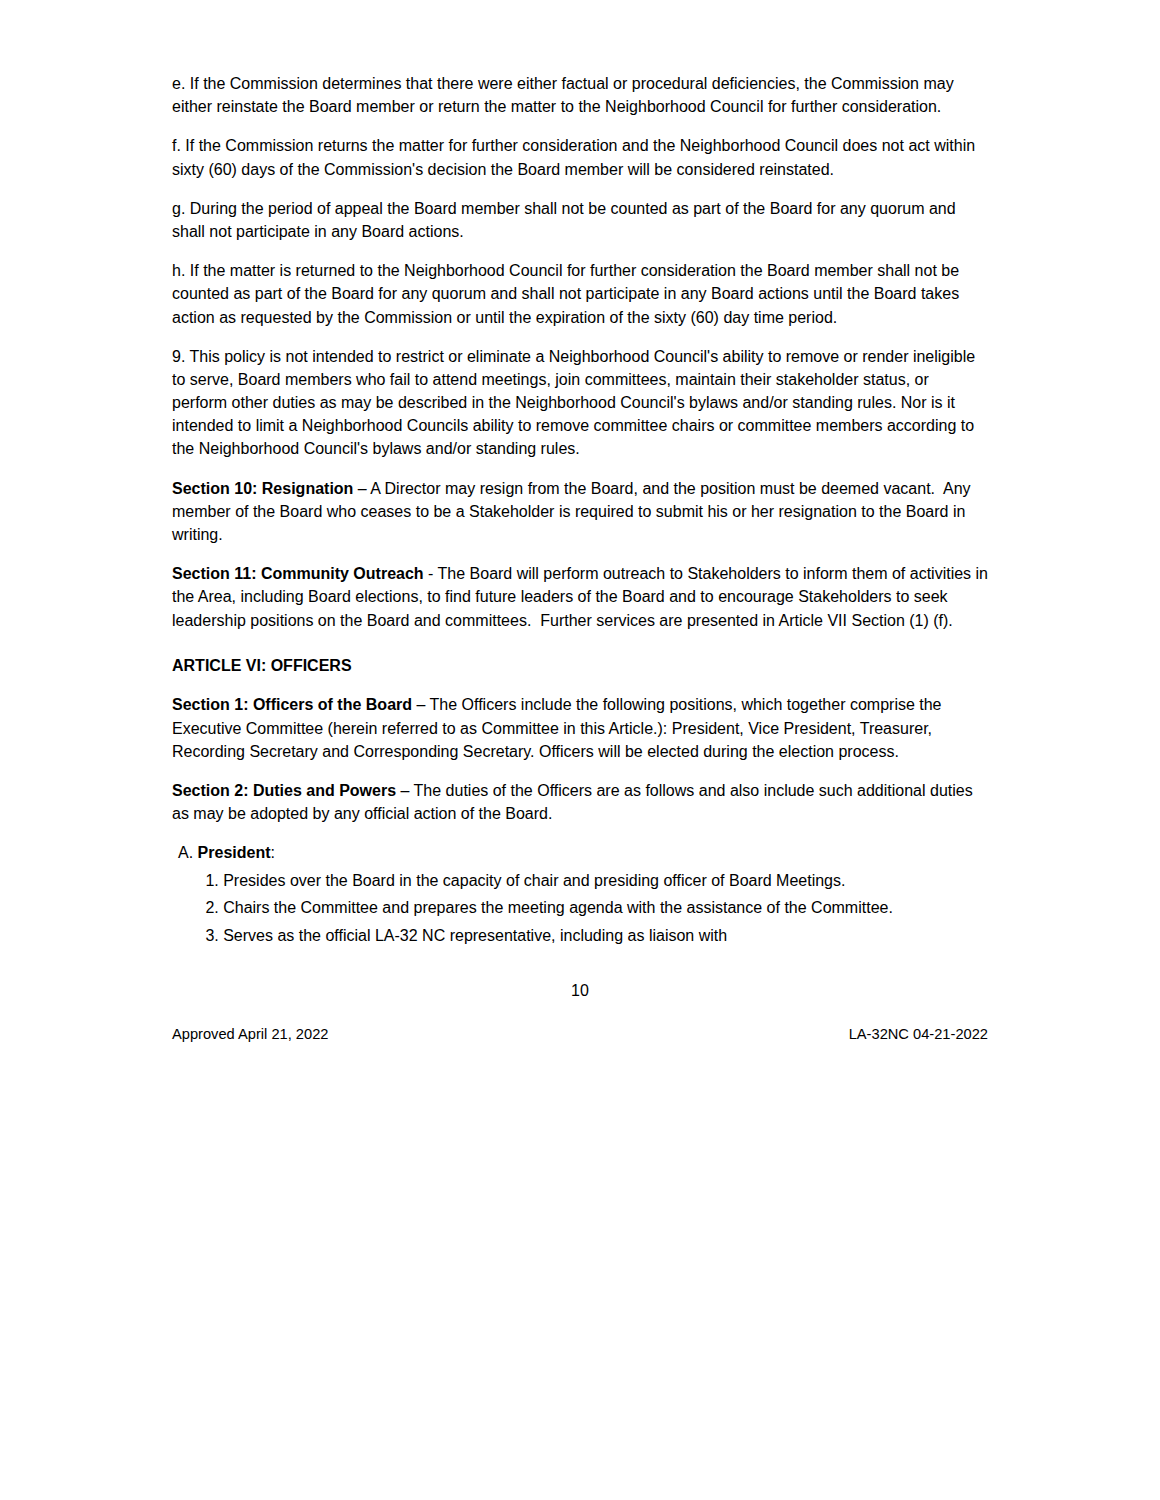e. If the Commission determines that there were either factual or procedural deficiencies, the Commission may either reinstate the Board member or return the matter to the Neighborhood Council for further consideration.
f. If the Commission returns the matter for further consideration and the Neighborhood Council does not act within sixty (60) days of the Commission's decision the Board member will be considered reinstated.
g. During the period of appeal the Board member shall not be counted as part of the Board for any quorum and shall not participate in any Board actions.
h. If the matter is returned to the Neighborhood Council for further consideration the Board member shall not be counted as part of the Board for any quorum and shall not participate in any Board actions until the Board takes action as requested by the Commission or until the expiration of the sixty (60) day time period.
9. This policy is not intended to restrict or eliminate a Neighborhood Council's ability to remove or render ineligible to serve, Board members who fail to attend meetings, join committees, maintain their stakeholder status, or perform other duties as may be described in the Neighborhood Council's bylaws and/or standing rules. Nor is it intended to limit a Neighborhood Councils ability to remove committee chairs or committee members according to the Neighborhood Council's bylaws and/or standing rules.
Section 10: Resignation – A Director may resign from the Board, and the position must be deemed vacant. Any member of the Board who ceases to be a Stakeholder is required to submit his or her resignation to the Board in writing.
Section 11: Community Outreach - The Board will perform outreach to Stakeholders to inform them of activities in the Area, including Board elections, to find future leaders of the Board and to encourage Stakeholders to seek leadership positions on the Board and committees. Further services are presented in Article VII Section (1) (f).
ARTICLE VI: OFFICERS
Section 1: Officers of the Board – The Officers include the following positions, which together comprise the Executive Committee (herein referred to as Committee in this Article.): President, Vice President, Treasurer, Recording Secretary and Corresponding Secretary. Officers will be elected during the election process.
Section 2: Duties and Powers – The duties of the Officers are as follows and also include such additional duties as may be adopted by any official action of the Board.
President:
Presides over the Board in the capacity of chair and presiding officer of Board Meetings.
Chairs the Committee and prepares the meeting agenda with the assistance of the Committee.
Serves as the official LA-32 NC representative, including as liaison with
10
Approved April 21, 2022 LA-32NC 04-21-2022